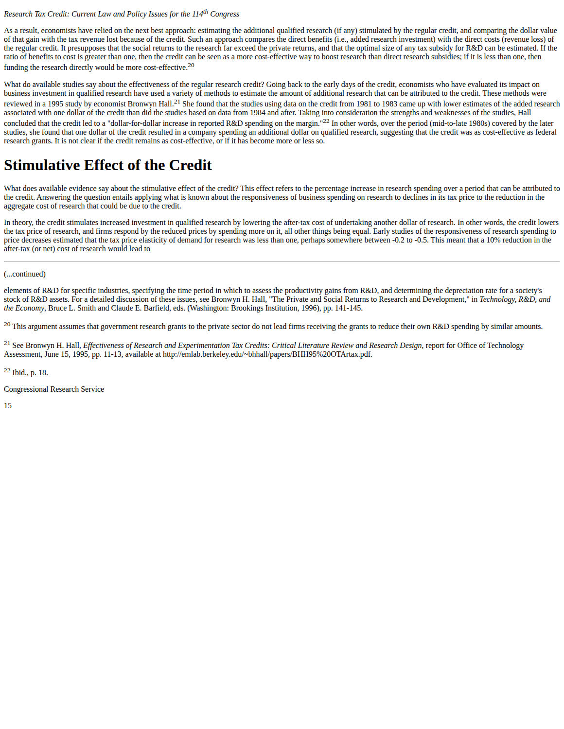Research Tax Credit: Current Law and Policy Issues for the 114th Congress
As a result, economists have relied on the next best approach: estimating the additional qualified research (if any) stimulated by the regular credit, and comparing the dollar value of that gain with the tax revenue lost because of the credit. Such an approach compares the direct benefits (i.e., added research investment) with the direct costs (revenue loss) of the regular credit. It presupposes that the social returns to the research far exceed the private returns, and that the optimal size of any tax subsidy for R&D can be estimated. If the ratio of benefits to cost is greater than one, then the credit can be seen as a more cost-effective way to boost research than direct research subsidies; if it is less than one, then funding the research directly would be more cost-effective.20
What do available studies say about the effectiveness of the regular research credit? Going back to the early days of the credit, economists who have evaluated its impact on business investment in qualified research have used a variety of methods to estimate the amount of additional research that can be attributed to the credit. These methods were reviewed in a 1995 study by economist Bronwyn Hall.21 She found that the studies using data on the credit from 1981 to 1983 came up with lower estimates of the added research associated with one dollar of the credit than did the studies based on data from 1984 and after. Taking into consideration the strengths and weaknesses of the studies, Hall concluded that the credit led to a "dollar-for-dollar increase in reported R&D spending on the margin."22 In other words, over the period (mid-to-late 1980s) covered by the later studies, she found that one dollar of the credit resulted in a company spending an additional dollar on qualified research, suggesting that the credit was as cost-effective as federal research grants. It is not clear if the credit remains as cost-effective, or if it has become more or less so.
Stimulative Effect of the Credit
What does available evidence say about the stimulative effect of the credit? This effect refers to the percentage increase in research spending over a period that can be attributed to the credit. Answering the question entails applying what is known about the responsiveness of business spending on research to declines in its tax price to the reduction in the aggregate cost of research that could be due to the credit.
In theory, the credit stimulates increased investment in qualified research by lowering the after-tax cost of undertaking another dollar of research. In other words, the credit lowers the tax price of research, and firms respond by the reduced prices by spending more on it, all other things being equal. Early studies of the responsiveness of research spending to price decreases estimated that the tax price elasticity of demand for research was less than one, perhaps somewhere between -0.2 to -0.5. This meant that a 10% reduction in the after-tax (or net) cost of research would lead to
(...continued)
elements of R&D for specific industries, specifying the time period in which to assess the productivity gains from R&D, and determining the depreciation rate for a society's stock of R&D assets. For a detailed discussion of these issues, see Bronwyn H. Hall, "The Private and Social Returns to Research and Development," in Technology, R&D, and the Economy, Bruce L. Smith and Claude E. Barfield, eds. (Washington: Brookings Institution, 1996), pp. 141-145.
20 This argument assumes that government research grants to the private sector do not lead firms receiving the grants to reduce their own R&D spending by similar amounts.
21 See Bronwyn H. Hall, Effectiveness of Research and Experimentation Tax Credits: Critical Literature Review and Research Design, report for Office of Technology Assessment, June 15, 1995, pp. 11-13, available at http://emlab.berkeley.edu/~bhhall/papers/BHH95%20OTArtax.pdf.
22 Ibid., p. 18.
Congressional Research Service
15